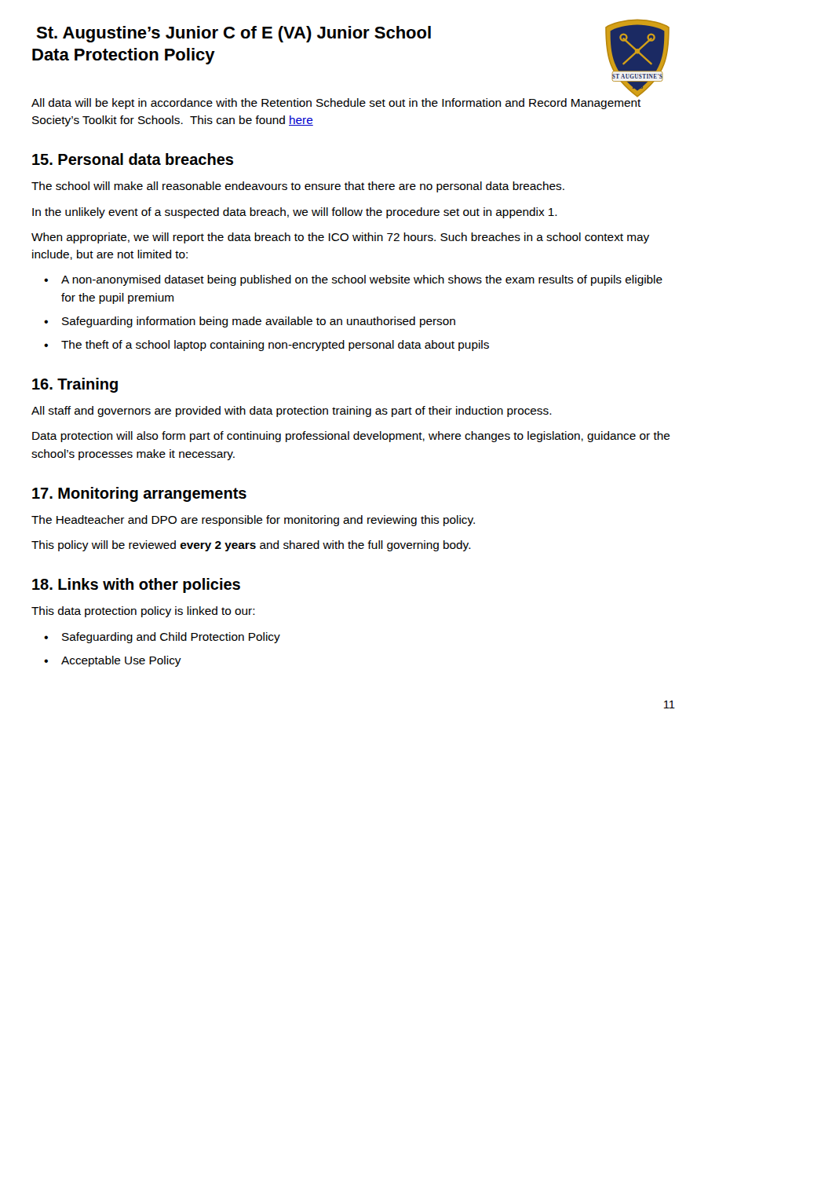St. Augustine’s Junior C of E (VA) Junior School Data Protection Policy
St Augustine's school crest ST AUGUSTINE'S 1728
All data will be kept in accordance with the Retention Schedule set out in the Information and Record Management Society’s Toolkit for Schools. This can be found here
15. Personal data breaches
The school will make all reasonable endeavours to ensure that there are no personal data breaches.
In the unlikely event of a suspected data breach, we will follow the procedure set out in appendix 1.
When appropriate, we will report the data breach to the ICO within 72 hours. Such breaches in a school context may include, but are not limited to:
A non-anonymised dataset being published on the school website which shows the exam results of pupils eligible for the pupil premium
Safeguarding information being made available to an unauthorised person
The theft of a school laptop containing non-encrypted personal data about pupils
16. Training
All staff and governors are provided with data protection training as part of their induction process.
Data protection will also form part of continuing professional development, where changes to legislation, guidance or the school’s processes make it necessary.
17. Monitoring arrangements
The Headteacher and DPO are responsible for monitoring and reviewing this policy.
This policy will be reviewed every 2 years and shared with the full governing body.
18. Links with other policies
This data protection policy is linked to our:
Safeguarding and Child Protection Policy
Acceptable Use Policy
11